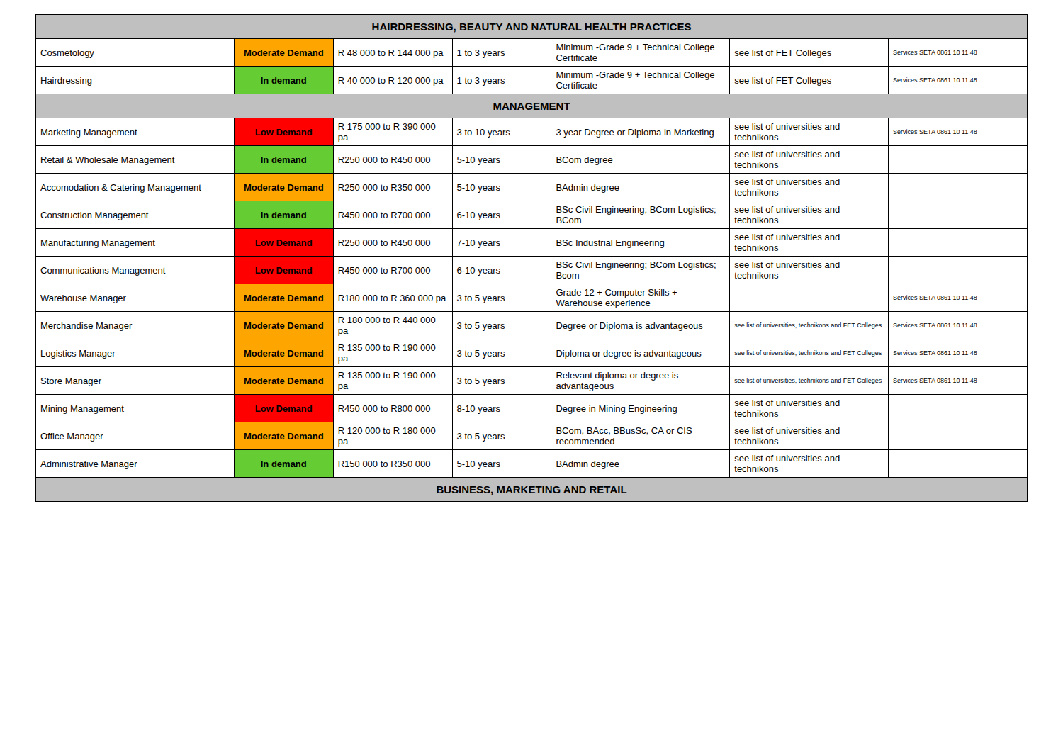| HAIRDRESSING, BEAUTY AND NATURAL HEALTH PRACTICES |
| Cosmetology | Moderate Demand | R 48 000 to R 144 000 pa | 1 to 3 years | Minimum -Grade 9 + Technical College Certificate | see list of FET Colleges | Services SETA 0861 10 11 48 |
| Hairdressing | In demand | R 40 000 to R 120 000 pa | 1 to 3 years | Minimum -Grade 9 + Technical College Certificate | see list of FET Colleges | Services SETA 0861 10 11 48 |
| MANAGEMENT |
| Marketing Management | Low Demand | R 175 000 to R 390 000 pa | 3 to 10 years | 3 year Degree or Diploma in Marketing | see list of universities and technikons | Services SETA 0861 10 11 48 |
| Retail & Wholesale Management | In demand | R250 000 to R450 000 | 5-10 years | BCom degree | see list of universities and technikons | |
| Accomodation & Catering Management | Moderate Demand | R250 000 to R350 000 | 5-10 years | BAdmin degree | see list of universities and technikons | |
| Construction Management | In demand | R450 000 to R700 000 | 6-10 years | BSc Civil Engineering; BCom Logistics; BCom | see list of universities and technikons | |
| Manufacturing Management | Low Demand | R250 000 to R450 000 | 7-10 years | BSc Industrial Engineering | see list of universities and technikons | |
| Communications Management | Low Demand | R450 000 to R700 000 | 6-10 years | BSc Civil Engineering; BCom Logistics; Bcom | see list of universities and technikons | |
| Warehouse Manager | Moderate Demand | R180 000 to R 360 000 pa | 3 to 5 years | Grade 12 + Computer Skills + Warehouse experience | | Services SETA 0861 10 11 48 |
| Merchandise Manager | Moderate Demand | R 180 000 to R 440 000 pa | 3 to 5 years | Degree or Diploma is advantageous | see list of universities, technikons and FET Colleges | Services SETA 0861 10 11 48 |
| Logistics Manager | Moderate Demand | R 135 000 to R 190 000 pa | 3 to 5 years | Diploma or degree is advantageous | see list of universities, technikons and FET Colleges | Services SETA 0861 10 11 48 |
| Store Manager | Moderate Demand | R 135 000 to R 190 000 pa | 3 to 5 years | Relevant diploma or degree is advantageous | see list of universities, technikons and FET Colleges | Services SETA 0861 10 11 48 |
| Mining Management | Low Demand | R450 000 to R800 000 | 8-10 years | Degree in Mining Engineering | see list of universities and technikons | |
| Office Manager | Moderate Demand | R 120 000 to R 180 000 pa | 3 to 5 years | BCom, BAcc, BBusSc, CA or CIS recommended | see list of universities and technikons | |
| Administrative Manager | In demand | R150 000 to R350 000 | 5-10 years | BAdmin degree | see list of universities and technikons | |
| BUSINESS, MARKETING AND RETAIL |